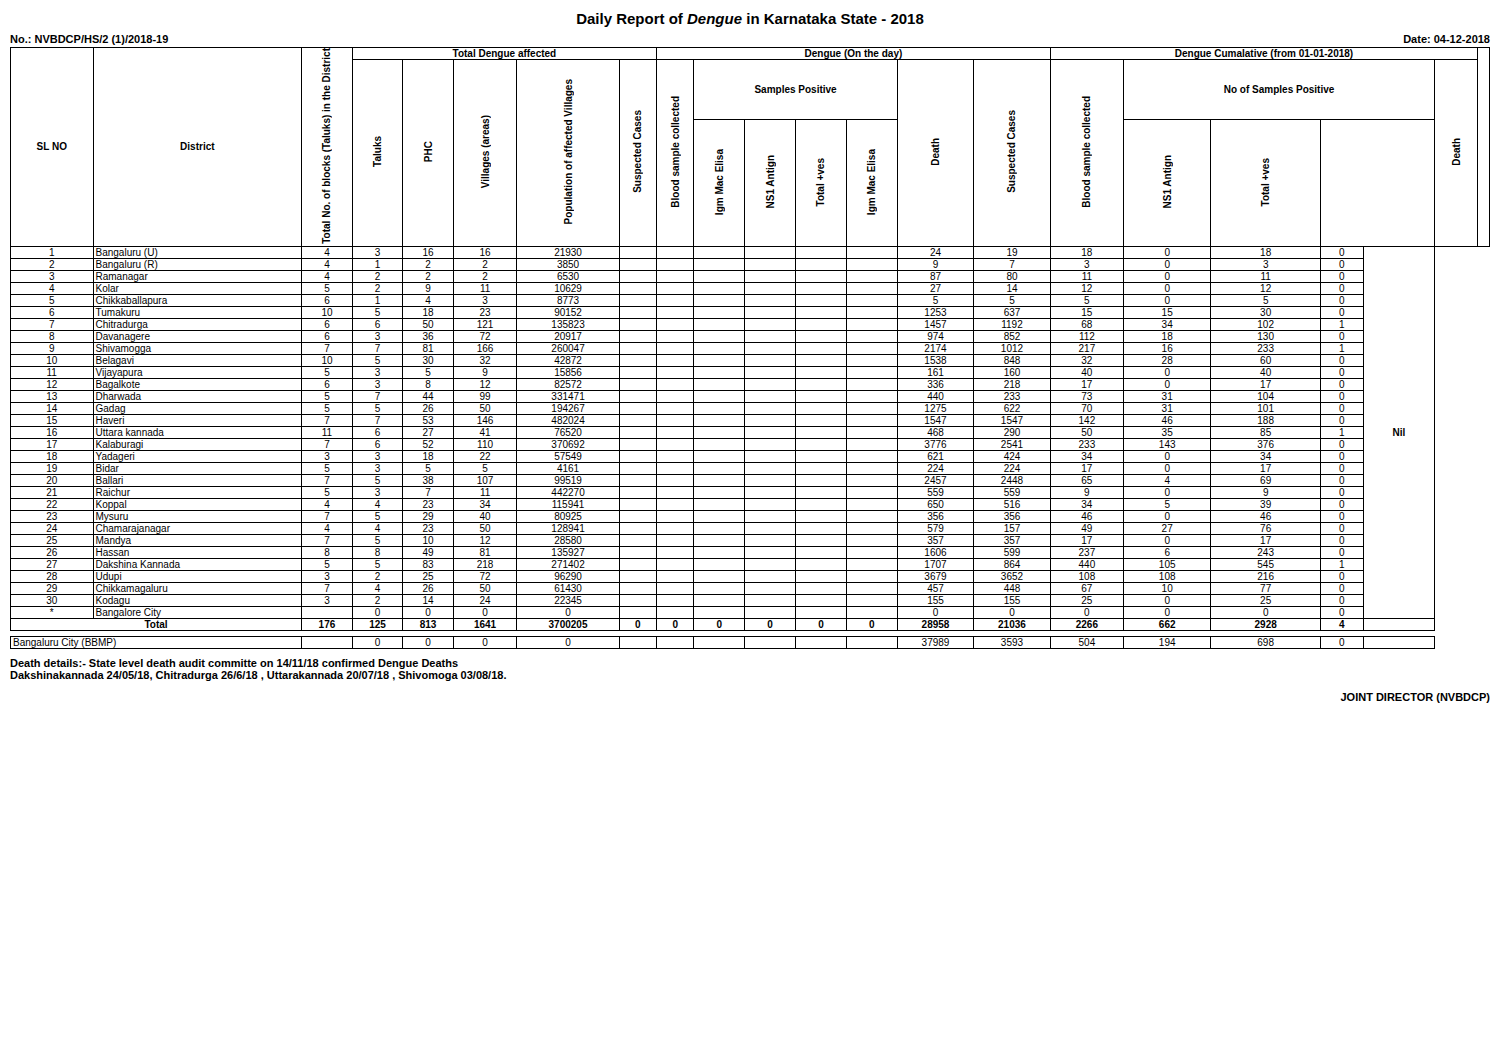Daily Report of Dengue in Karnataka State - 2018
No.: NVBDCP/HS/2 (1)/2018-19 Date: 04-12-2018
| SL NO | District | Total No. of blocks (Taluks) in the District | Total Dengue affected | Dengue (On the day) | Dengue Cumalative (from 01-01-2018) | |
| --- | --- | --- | --- | --- | --- | --- |
| Taluks | PHC | Villages (areas) | Population of affected Villages | Suspected Cases | Blood sample collected | Samples Positive | Death | Suspected Cases | Blood sample collected | No of Samples Positive | Death |
| Igm Mac Elisa | NS1 Antign | Total +ves | Igm Mac Elisa | NS1 Antign | Total +ves |
| 1 | Bangaluru (U) | 4 | 3 | 16 | 16 | 21930 | | | | | | | 24 | 19 | 18 | 0 | 18 | 0 | Nil |
| 2 | Bangaluru (R) | 4 | 1 | 2 | 2 | 3850 | | | | | | | 9 | 7 | 3 | 0 | 3 | 0 |
| 3 | Ramanagar | 4 | 2 | 2 | 2 | 6530 | | | | | | | 87 | 80 | 11 | 0 | 11 | 0 |
| 4 | Kolar | 5 | 2 | 9 | 11 | 10629 | | | | | | | 27 | 14 | 12 | 0 | 12 | 0 |
| 5 | Chikkaballapura | 6 | 1 | 4 | 3 | 8773 | | | | | | | 5 | 5 | 5 | 0 | 5 | 0 |
| 6 | Tumakuru | 10 | 5 | 18 | 23 | 90152 | | | | | | | 1253 | 637 | 15 | 15 | 30 | 0 |
| 7 | Chitradurga | 6 | 6 | 50 | 121 | 135823 | | | | | | | 1457 | 1192 | 68 | 34 | 102 | 1 |
| 8 | Davanagere | 6 | 3 | 36 | 72 | 20917 | | | | | | | 974 | 852 | 112 | 18 | 130 | 0 |
| 9 | Shivamogga | 7 | 7 | 81 | 166 | 260047 | | | | | | | 2174 | 1012 | 217 | 16 | 233 | 1 |
| 10 | Belagavi | 10 | 5 | 30 | 32 | 42872 | | | | | | | 1538 | 848 | 32 | 28 | 60 | 0 |
| 11 | Vijayapura | 5 | 3 | 5 | 9 | 15856 | | | | | | | 161 | 160 | 40 | 0 | 40 | 0 |
| 12 | Bagalkote | 6 | 3 | 8 | 12 | 82572 | | | | | | | 336 | 218 | 17 | 0 | 17 | 0 |
| 13 | Dharwada | 5 | 7 | 44 | 99 | 331471 | | | | | | | 440 | 233 | 73 | 31 | 104 | 0 |
| 14 | Gadag | 5 | 5 | 26 | 50 | 194267 | | | | | | | 1275 | 622 | 70 | 31 | 101 | 0 |
| 15 | Haveri | 7 | 7 | 53 | 146 | 482024 | | | | | | | 1547 | 1547 | 142 | 46 | 188 | 0 |
| 16 | Uttara kannada | 11 | 6 | 27 | 41 | 76520 | | | | | | | 468 | 290 | 50 | 35 | 85 | 1 |
| 17 | Kalaburagi | 7 | 6 | 52 | 110 | 370692 | | | | | | | 3776 | 2541 | 233 | 143 | 376 | 0 |
| 18 | Yadageri | 3 | 3 | 18 | 22 | 57549 | | | | | | | 621 | 424 | 34 | 0 | 34 | 0 |
| 19 | Bidar | 5 | 3 | 5 | 5 | 4161 | | | | | | | 224 | 224 | 17 | 0 | 17 | 0 |
| 20 | Ballari | 7 | 5 | 38 | 107 | 99519 | | | | | | | 2457 | 2448 | 65 | 4 | 69 | 0 |
| 21 | Raichur | 5 | 3 | 7 | 11 | 442270 | | | | | | | 559 | 559 | 9 | 0 | 9 | 0 |
| 22 | Koppal | 4 | 4 | 23 | 34 | 115941 | | | | | | | 650 | 516 | 34 | 5 | 39 | 0 |
| 23 | Mysuru | 7 | 5 | 29 | 40 | 80925 | | | | | | | 356 | 356 | 46 | 0 | 46 | 0 |
| 24 | Chamarajanagar | 4 | 4 | 23 | 50 | 128941 | | | | | | | 579 | 157 | 49 | 27 | 76 | 0 |
| 25 | Mandya | 7 | 5 | 10 | 12 | 28580 | | | | | | | 357 | 357 | 17 | 0 | 17 | 0 |
| 26 | Hassan | 8 | 8 | 49 | 81 | 135927 | | | | | | | 1606 | 599 | 237 | 6 | 243 | 0 |
| 27 | Dakshina Kannada | 5 | 5 | 83 | 218 | 271402 | | | | | | | 1707 | 864 | 440 | 105 | 545 | 1 |
| 28 | Udupi | 3 | 2 | 25 | 72 | 96290 | | | | | | | 3679 | 3652 | 108 | 108 | 216 | 0 |
| 29 | Chikkamagaluru | 7 | 4 | 26 | 50 | 61430 | | | | | | | 457 | 448 | 67 | 10 | 77 | 0 |
| 30 | Kodagu | 3 | 2 | 14 | 24 | 22345 | | | | | | | 155 | 155 | 25 | 0 | 25 | 0 |
| * | Bangalore City | | 0 | 0 | 0 | 0 | | | | | | | 0 | 0 | 0 | 0 | 0 | 0 |
| Total | 176 | 125 | 813 | 1641 | 3700205 | 0 | 0 | 0 | 0 | 0 | 0 | 28958 | 21036 | 2266 | 662 | 2928 | 4 | |
| Bangaluru City (BBMP) | | 0 | 0 | 0 | 0 | | | | | | | 37989 | 3593 | 504 | 194 | 698 | 0 | |
Death details:- State level death audit committe on 14/11/18 confirmed Dengue Deaths
Dakshinakannada 24/05/18, Chitradurga 26/6/18 , Uttarakannada 20/07/18 , Shivomoga 03/08/18.
JOINT DIRECTOR (NVBDCP)